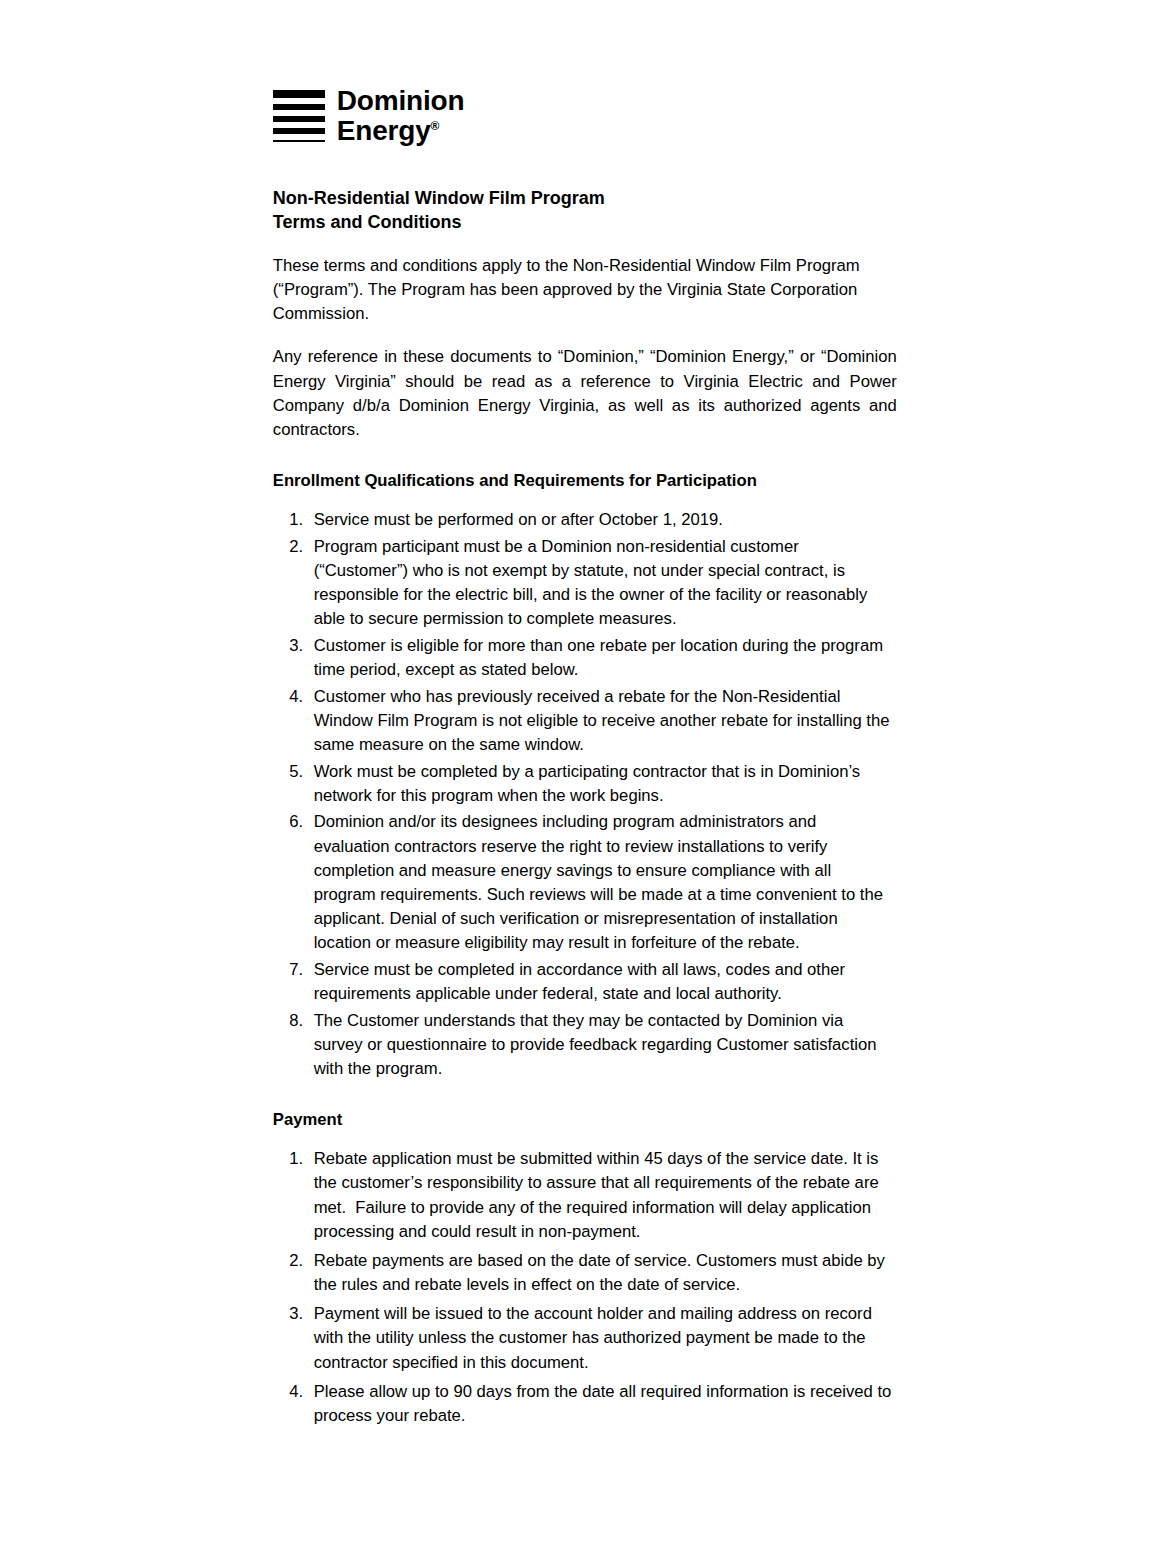Dominion
Energy®
Non-Residential Window Film Program
Terms and Conditions
These terms and conditions apply to the Non-Residential Window Film Program (“Program”). The Program has been approved by the Virginia State Corporation Commission.
Any reference in these documents to “Dominion,” “Dominion Energy,” or “Dominion Energy Virginia” should be read as a reference to Virginia Electric and Power Company d/b/a Dominion Energy Virginia, as well as its authorized agents and contractors.
Enrollment Qualifications and Requirements for Participation
Service must be performed on or after October 1, 2019.
Program participant must be a Dominion non-residential customer (“Customer”) who is not exempt by statute, not under special contract, is responsible for the electric bill, and is the owner of the facility or reasonably able to secure permission to complete measures.
Customer is eligible for more than one rebate per location during the program time period, except as stated below.
Customer who has previously received a rebate for the Non-Residential Window Film Program is not eligible to receive another rebate for installing the same measure on the same window.
Work must be completed by a participating contractor that is in Dominion’s network for this program when the work begins.
Dominion and/or its designees including program administrators and evaluation contractors reserve the right to review installations to verify completion and measure energy savings to ensure compliance with all program requirements. Such reviews will be made at a time convenient to the applicant. Denial of such verification or misrepresentation of installation location or measure eligibility may result in forfeiture of the rebate.
Service must be completed in accordance with all laws, codes and other requirements applicable under federal, state and local authority.
The Customer understands that they may be contacted by Dominion via survey or questionnaire to provide feedback regarding Customer satisfaction with the program.
Payment
Rebate application must be submitted within 45 days of the service date. It is the customer’s responsibility to assure that all requirements of the rebate are met. Failure to provide any of the required information will delay application processing and could result in non-payment.
Rebate payments are based on the date of service. Customers must abide by the rules and rebate levels in effect on the date of service.
Payment will be issued to the account holder and mailing address on record with the utility unless the customer has authorized payment be made to the contractor specified in this document.
Please allow up to 90 days from the date all required information is received to process your rebate.